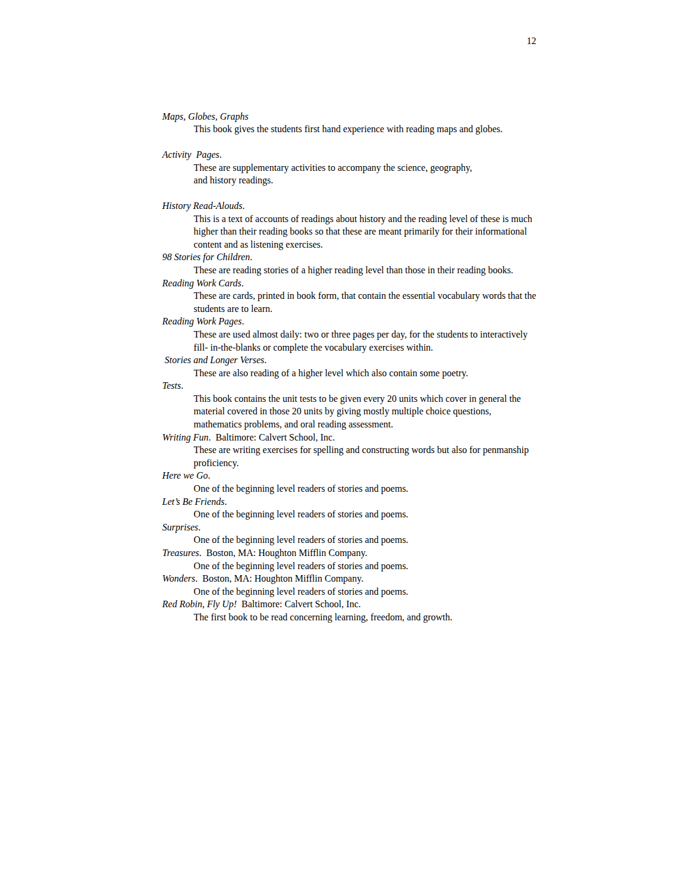12
Maps, Globes, Graphs
This book gives the students first hand experience with reading maps and globes.
Activity Pages.
These are supplementary activities to accompany the science, geography,
and history readings.
History Read-Alouds.
This is a text of accounts of readings about history and the reading level of these is much higher than their reading books so that these are meant primarily for their informational content and as listening exercises.
98 Stories for Children.
These are reading stories of a higher reading level than those in their reading books.
Reading Work Cards.
These are cards, printed in book form, that contain the essential vocabulary words that the students are to learn.
Reading Work Pages.
These are used almost daily: two or three pages per day, for the students to interactively fill- in-the-blanks or complete the vocabulary exercises within.
Stories and Longer Verses.
These are also reading of a higher level which also contain some poetry.
Tests.
This book contains the unit tests to be given every 20 units which cover in general the material covered in those 20 units by giving mostly multiple choice questions, mathematics problems, and oral reading assessment.
Writing Fun. Baltimore: Calvert School, Inc.
These are writing exercises for spelling and constructing words but also for penmanship proficiency.
Here we Go.
One of the beginning level readers of stories and poems.
Let’s Be Friends.
One of the beginning level readers of stories and poems.
Surprises.
One of the beginning level readers of stories and poems.
Treasures. Boston, MA: Houghton Mifflin Company.
One of the beginning level readers of stories and poems.
Wonders. Boston, MA: Houghton Mifflin Company.
One of the beginning level readers of stories and poems.
Red Robin, Fly Up! Baltimore: Calvert School, Inc.
The first book to be read concerning learning, freedom, and growth.